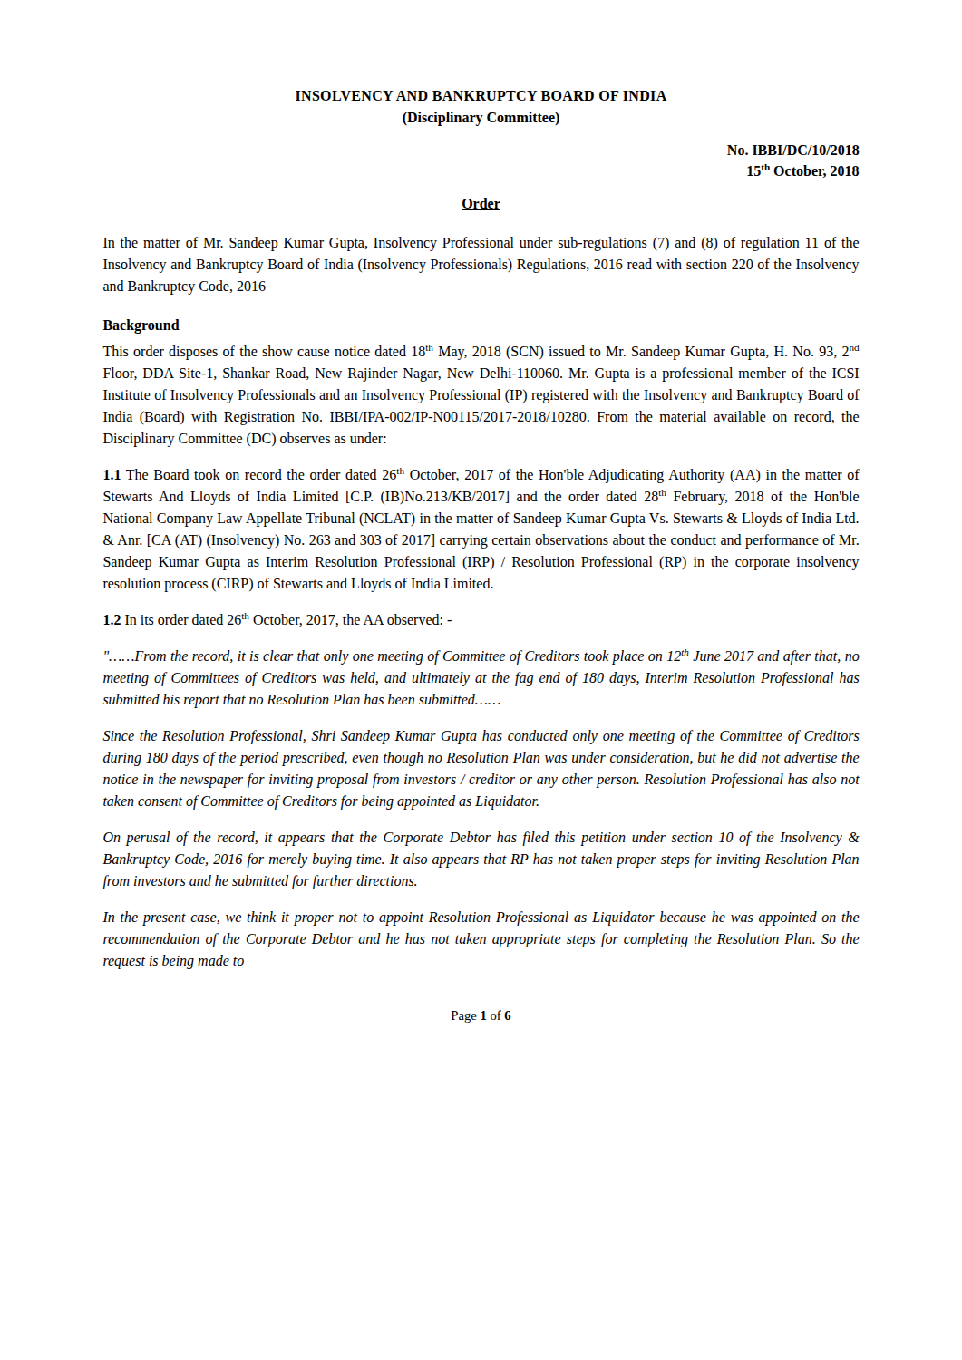INSOLVENCY AND BANKRUPTCY BOARD OF INDIA
(Disciplinary Committee)
No. IBBI/DC/10/2018
15th October, 2018
Order
In the matter of Mr. Sandeep Kumar Gupta, Insolvency Professional under sub-regulations (7) and (8) of regulation 11 of the Insolvency and Bankruptcy Board of India (Insolvency Professionals) Regulations, 2016 read with section 220 of the Insolvency and Bankruptcy Code, 2016
Background
This order disposes of the show cause notice dated 18th May, 2018 (SCN) issued to Mr. Sandeep Kumar Gupta, H. No. 93, 2nd Floor, DDA Site-1, Shankar Road, New Rajinder Nagar, New Delhi-110060. Mr. Gupta is a professional member of the ICSI Institute of Insolvency Professionals and an Insolvency Professional (IP) registered with the Insolvency and Bankruptcy Board of India (Board) with Registration No. IBBI/IPA-002/IP-N00115/2017-2018/10280. From the material available on record, the Disciplinary Committee (DC) observes as under:
1.1 The Board took on record the order dated 26th October, 2017 of the Hon'ble Adjudicating Authority (AA) in the matter of Stewarts And Lloyds of India Limited [C.P. (IB)No.213/KB/2017] and the order dated 28th February, 2018 of the Hon'ble National Company Law Appellate Tribunal (NCLAT) in the matter of Sandeep Kumar Gupta Vs. Stewarts & Lloyds of India Ltd. & Anr. [CA (AT) (Insolvency) No. 263 and 303 of 2017] carrying certain observations about the conduct and performance of Mr. Sandeep Kumar Gupta as Interim Resolution Professional (IRP) / Resolution Professional (RP) in the corporate insolvency resolution process (CIRP) of Stewarts and Lloyds of India Limited.
1.2 In its order dated 26th October, 2017, the AA observed: -
"……From the record, it is clear that only one meeting of Committee of Creditors took place on 12th June 2017 and after that, no meeting of Committees of Creditors was held, and ultimately at the fag end of 180 days, Interim Resolution Professional has submitted his report that no Resolution Plan has been submitted……
Since the Resolution Professional, Shri Sandeep Kumar Gupta has conducted only one meeting of the Committee of Creditors during 180 days of the period prescribed, even though no Resolution Plan was under consideration, but he did not advertise the notice in the newspaper for inviting proposal from investors / creditor or any other person. Resolution Professional has also not taken consent of Committee of Creditors for being appointed as Liquidator.
On perusal of the record, it appears that the Corporate Debtor has filed this petition under section 10 of the Insolvency & Bankruptcy Code, 2016 for merely buying time. It also appears that RP has not taken proper steps for inviting Resolution Plan from investors and he submitted for further directions.
In the present case, we think it proper not to appoint Resolution Professional as Liquidator because he was appointed on the recommendation of the Corporate Debtor and he has not taken appropriate steps for completing the Resolution Plan. So the request is being made to
Page 1 of 6